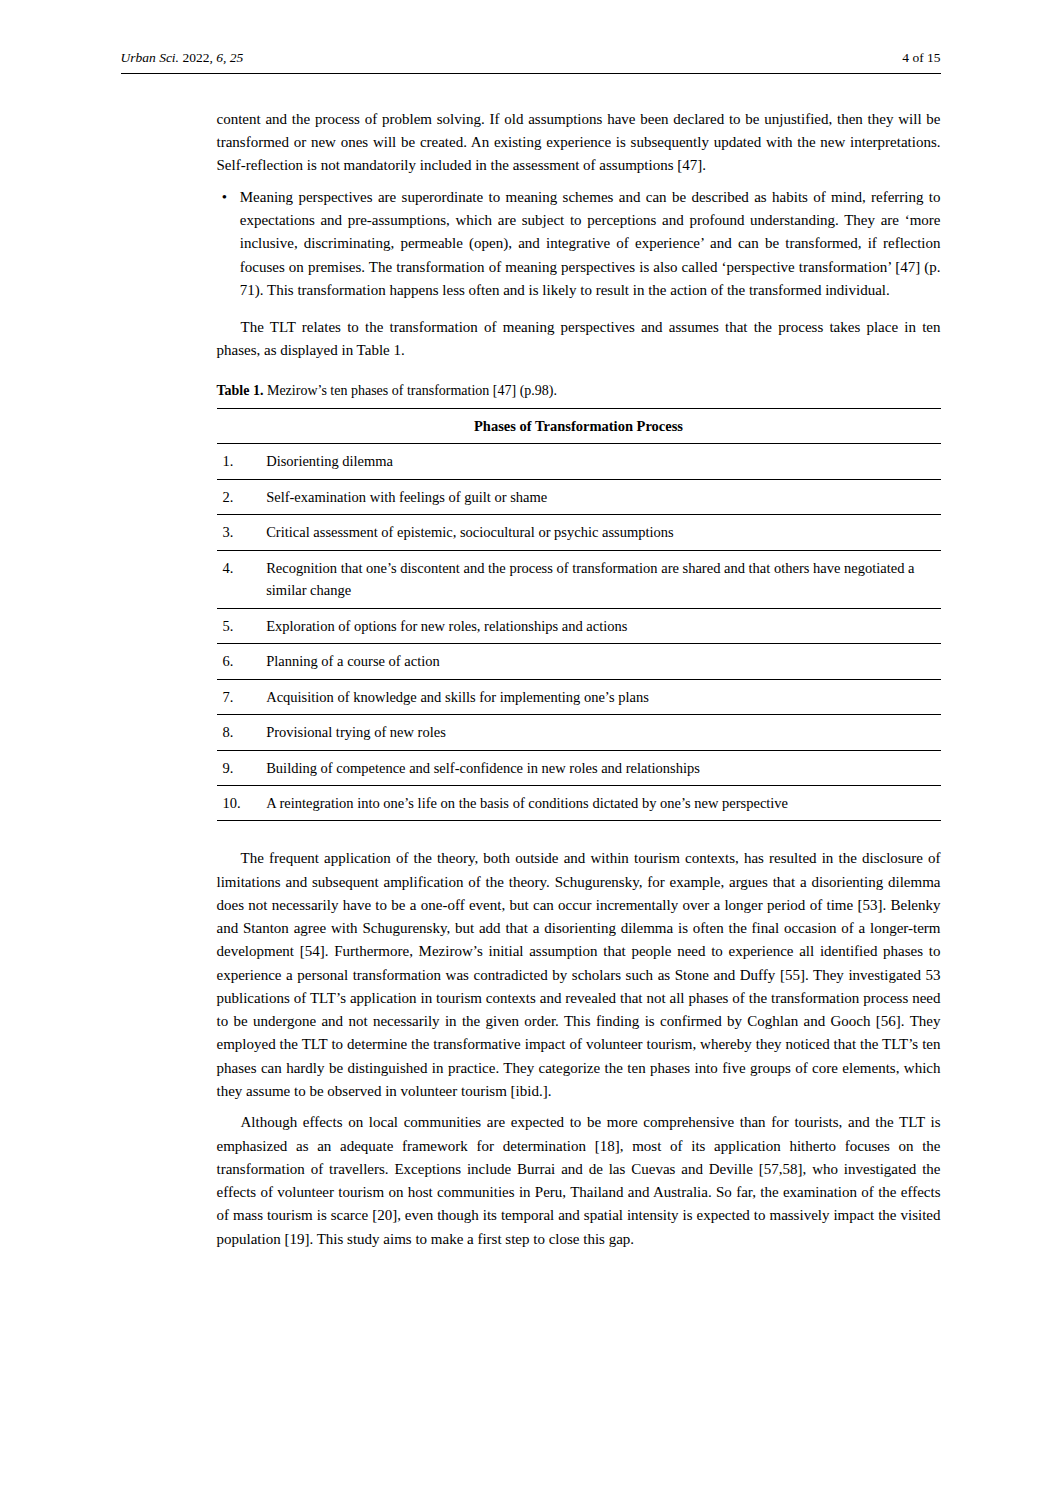Urban Sci. 2022, 6, 25
4 of 15
content and the process of problem solving. If old assumptions have been declared to be unjustified, then they will be transformed or new ones will be created. An existing experience is subsequently updated with the new interpretations. Self-reflection is not mandatorily included in the assessment of assumptions [47].
Meaning perspectives are superordinate to meaning schemes and can be described as habits of mind, referring to expectations and pre-assumptions, which are subject to perceptions and profound understanding. They are ‘more inclusive, discriminating, permeable (open), and integrative of experience’ and can be transformed, if reflection focuses on premises. The transformation of meaning perspectives is also called ‘perspective transformation’ [47] (p. 71). This transformation happens less often and is likely to result in the action of the transformed individual.
The TLT relates to the transformation of meaning perspectives and assumes that the process takes place in ten phases, as displayed in Table 1.
Table 1. Mezirow’s ten phases of transformation [47] (p.98).
| Phases of Transformation Process |
| --- |
| 1. | Disorienting dilemma |
| 2. | Self-examination with feelings of guilt or shame |
| 3. | Critical assessment of epistemic, sociocultural or psychic assumptions |
| 4. | Recognition that one’s discontent and the process of transformation are shared and that others have negotiated a similar change |
| 5. | Exploration of options for new roles, relationships and actions |
| 6. | Planning of a course of action |
| 7. | Acquisition of knowledge and skills for implementing one’s plans |
| 8. | Provisional trying of new roles |
| 9. | Building of competence and self-confidence in new roles and relationships |
| 10. | A reintegration into one’s life on the basis of conditions dictated by one’s new perspective |
The frequent application of the theory, both outside and within tourism contexts, has resulted in the disclosure of limitations and subsequent amplification of the theory. Schugurensky, for example, argues that a disorienting dilemma does not necessarily have to be a one-off event, but can occur incrementally over a longer period of time [53]. Belenky and Stanton agree with Schugurensky, but add that a disorienting dilemma is often the final occasion of a longer-term development [54]. Furthermore, Mezirow’s initial assumption that people need to experience all identified phases to experience a personal transformation was contradicted by scholars such as Stone and Duffy [55]. They investigated 53 publications of TLT’s application in tourism contexts and revealed that not all phases of the transformation process need to be undergone and not necessarily in the given order. This finding is confirmed by Coghlan and Gooch [56]. They employed the TLT to determine the transformative impact of volunteer tourism, whereby they noticed that the TLT’s ten phases can hardly be distinguished in practice. They categorize the ten phases into five groups of core elements, which they assume to be observed in volunteer tourism [ibid.].
Although effects on local communities are expected to be more comprehensive than for tourists, and the TLT is emphasized as an adequate framework for determination [18], most of its application hitherto focuses on the transformation of travellers. Exceptions include Burrai and de las Cuevas and Deville [57,58], who investigated the effects of volunteer tourism on host communities in Peru, Thailand and Australia. So far, the examination of the effects of mass tourism is scarce [20], even though its temporal and spatial intensity is expected to massively impact the visited population [19]. This study aims to make a first step to close this gap.